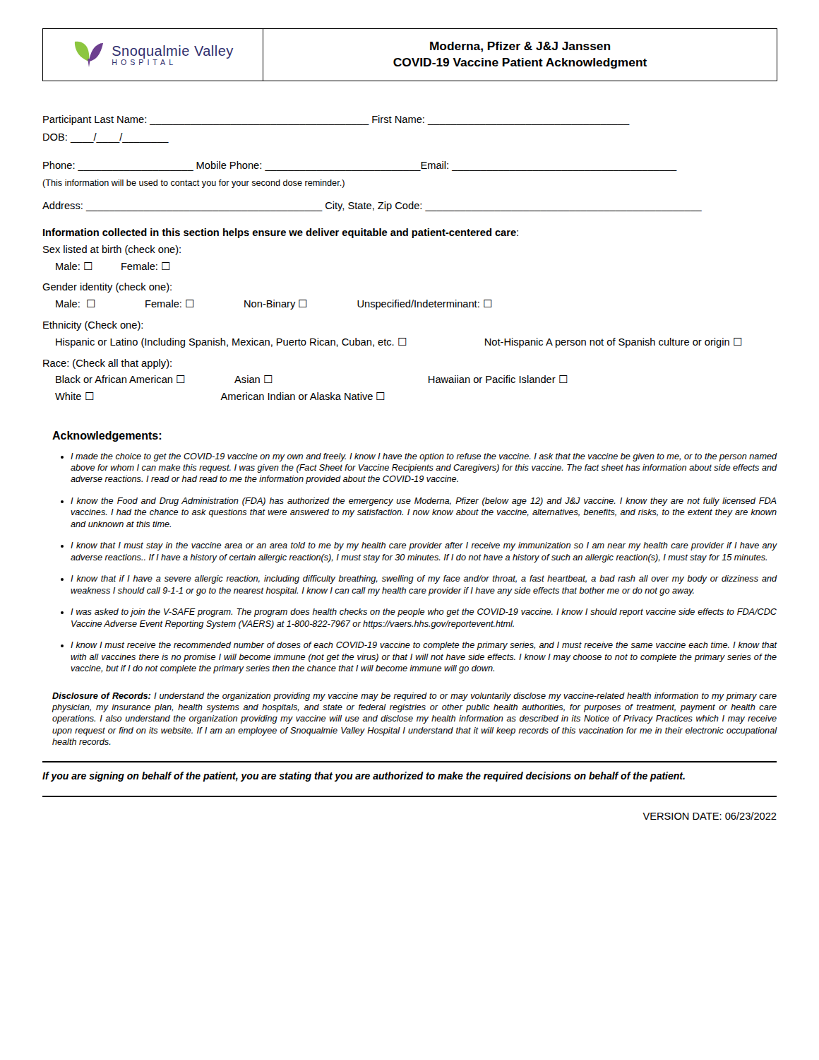Snoqualmie Valley HOSPITAL
Moderna, Pfizer & J&J Janssen
COVID-19 Vaccine Patient Acknowledgment
Participant Last Name: ______________________________________ First Name: ___________________________________
DOB: ____/____/________
Phone: ____________________ Mobile Phone: ___________________________Email: _______________________________________
(This information will be used to contact you for your second dose reminder.)
Address: _________________________________________ City, State, Zip Code: ________________________________________________
Information collected in this section helps ensure we deliver equitable and patient-centered care:
Sex listed at birth (check one):
Male: ☐ Female: ☐
Gender identity (check one):
Male: ☐ Female: ☐ Non-Binary ☐ Unspecified/Indeterminant: ☐
Ethnicity (Check one):
Hispanic or Latino (Including Spanish, Mexican, Puerto Rican, Cuban, etc. ☐ Not-Hispanic A person not of Spanish culture or origin ☐
Race: (Check all that apply):
Black or African American ☐ Asian ☐ Hawaiian or Pacific Islander ☐
White ☐ American Indian or Alaska Native ☐
Acknowledgements:
I made the choice to get the COVID-19 vaccine on my own and freely. I know I have the option to refuse the vaccine. I ask that the vaccine be given to me, or to the person named above for whom I can make this request. I was given the (Fact Sheet for Vaccine Recipients and Caregivers) for this vaccine. The fact sheet has information about side effects and adverse reactions. I read or had read to me the information provided about the COVID-19 vaccine.
I know the Food and Drug Administration (FDA) has authorized the emergency use Moderna, Pfizer (below age 12) and J&J vaccine. I know they are not fully licensed FDA vaccines. I had the chance to ask questions that were answered to my satisfaction. I now know about the vaccine, alternatives, benefits, and risks, to the extent they are known and unknown at this time.
I know that I must stay in the vaccine area or an area told to me by my health care provider after I receive my immunization so I am near my health care provider if I have any adverse reactions.. If I have a history of certain allergic reaction(s), I must stay for 30 minutes. If I do not have a history of such an allergic reaction(s), I must stay for 15 minutes.
I know that if I have a severe allergic reaction, including difficulty breathing, swelling of my face and/or throat, a fast heartbeat, a bad rash all over my body or dizziness and weakness I should call 9-1-1 or go to the nearest hospital. I know I can call my health care provider if I have any side effects that bother me or do not go away.
I was asked to join the V-SAFE program. The program does health checks on the people who get the COVID-19 vaccine. I know I should report vaccine side effects to FDA/CDC Vaccine Adverse Event Reporting System (VAERS) at 1-800-822-7967 or https://vaers.hhs.gov/reportevent.html.
I know I must receive the recommended number of doses of each COVID-19 vaccine to complete the primary series, and I must receive the same vaccine each time. I know that with all vaccines there is no promise I will become immune (not get the virus) or that I will not have side effects. I know I may choose to not to complete the primary series of the vaccine, but if I do not complete the primary series then the chance that I will become immune will go down.
Disclosure of Records: I understand the organization providing my vaccine may be required to or may voluntarily disclose my vaccine-related health information to my primary care physician, my insurance plan, health systems and hospitals, and state or federal registries or other public health authorities, for purposes of treatment, payment or health care operations. I also understand the organization providing my vaccine will use and disclose my health information as described in its Notice of Privacy Practices which I may receive upon request or find on its website. If I am an employee of Snoqualmie Valley Hospital I understand that it will keep records of this vaccination for me in their electronic occupational health records.
If you are signing on behalf of the patient, you are stating that you are authorized to make the required decisions on behalf of the patient.
VERSION DATE: 06/23/2022